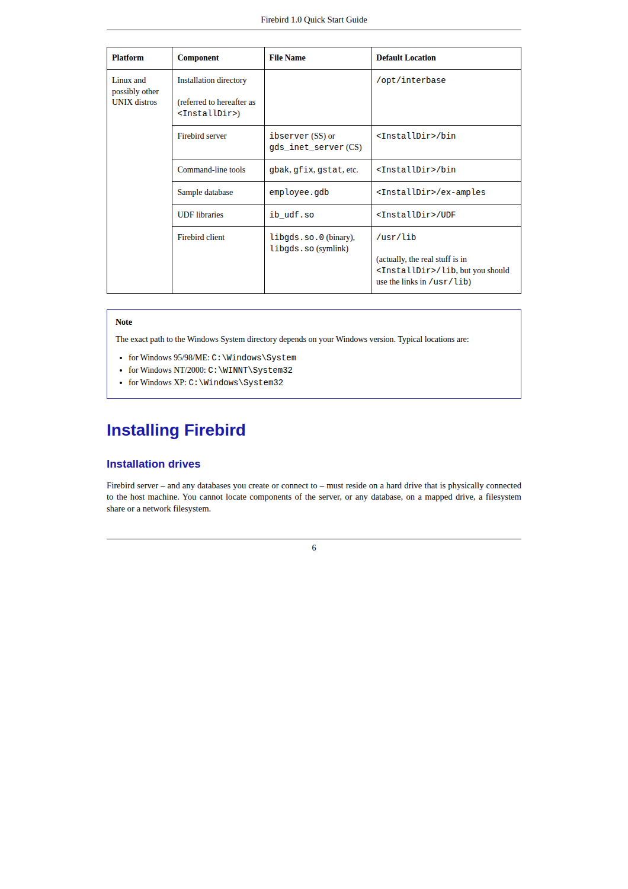Firebird 1.0 Quick Start Guide
| Platform | Component | File Name | Default Location |
| --- | --- | --- | --- |
| Linux and possibly other UNIX distros | Installation directory (referred to hereafter as <InstallDir> ) | | /opt/interbase |
| Firebird server | ibserver (SS) or gds_inet_server (CS) | <InstallDir>/bin |
| Command-line tools | gbak , gfix , gstat , etc. | <InstallDir>/bin |
| Sample database | employee.gdb | <InstallDir>/ex-amples |
| UDF libraries | ib_udf.so | <InstallDir>/UDF |
| Firebird client | libgds.so.0 (binary), libgds.so (symlink) | /usr/lib (actually, the real stuff is in <InstallDir>/lib , but you should use the links in /usr/lib ) |
Note
The exact path to the Windows System directory depends on your Windows version. Typical locations are:
for Windows 95/98/ME: C:\Windows\System
for Windows NT/2000: C:\WINNT\System32
for Windows XP: C:\Windows\System32
Installing Firebird
Installation drives
Firebird server – and any databases you create or connect to – must reside on a hard drive that is physically connected to the host machine. You cannot locate components of the server, or any database, on a mapped drive, a filesystem share or a network filesystem.
6